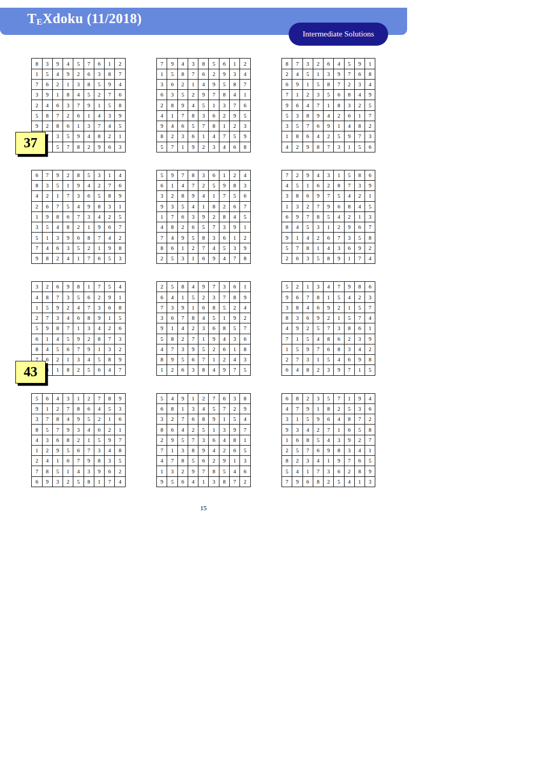TEXdoku (11/2018)
Intermediate Solutions
37
43
| 8 | 3 | 9 | 4 | 5 | 7 | 6 | 1 | 2 |
| 1 | 5 | 4 | 9 | 2 | 6 | 3 | 8 | 7 |
| 7 | 6 | 2 | 1 | 3 | 8 | 5 | 9 | 4 |
| 3 | 9 | 1 | 8 | 4 | 5 | 2 | 7 | 6 |
| 2 | 4 | 6 | 3 | 7 | 9 | 1 | 5 | 8 |
| 5 | 8 | 7 | 2 | 6 | 1 | 4 | 3 | 9 |
| 9 | 2 | 8 | 6 | 1 | 3 | 7 | 4 | 5 |
| 6 | 7 | 3 | 5 | 9 | 4 | 8 | 2 | 1 |
| 4 | 1 | 5 | 7 | 8 | 2 | 9 | 6 | 3 |
| 7 | 9 | 4 | 3 | 8 | 5 | 6 | 1 | 2 |
| 1 | 5 | 8 | 7 | 6 | 2 | 9 | 3 | 4 |
| 3 | 6 | 2 | 1 | 4 | 9 | 5 | 8 | 7 |
| 6 | 3 | 5 | 2 | 9 | 7 | 8 | 4 | 1 |
| 2 | 8 | 9 | 4 | 5 | 1 | 3 | 7 | 6 |
| 4 | 1 | 7 | 8 | 3 | 6 | 2 | 9 | 5 |
| 9 | 4 | 6 | 5 | 7 | 8 | 1 | 2 | 3 |
| 8 | 2 | 3 | 6 | 1 | 4 | 7 | 5 | 9 |
| 5 | 7 | 1 | 9 | 2 | 3 | 4 | 6 | 8 |
| 8 | 7 | 3 | 2 | 6 | 4 | 5 | 9 | 1 |
| 2 | 4 | 5 | 1 | 3 | 9 | 7 | 6 | 8 |
| 6 | 9 | 1 | 5 | 8 | 7 | 2 | 3 | 4 |
| 7 | 1 | 2 | 3 | 5 | 6 | 8 | 4 | 9 |
| 9 | 6 | 4 | 7 | 1 | 8 | 3 | 2 | 5 |
| 5 | 3 | 8 | 9 | 4 | 2 | 6 | 1 | 7 |
| 3 | 5 | 7 | 6 | 9 | 1 | 4 | 8 | 2 |
| 1 | 8 | 6 | 4 | 2 | 5 | 9 | 7 | 3 |
| 4 | 2 | 9 | 8 | 7 | 3 | 1 | 5 | 6 |
| 6 | 7 | 9 | 2 | 8 | 5 | 3 | 1 | 4 |
| 8 | 3 | 5 | 1 | 9 | 4 | 2 | 7 | 6 |
| 4 | 2 | 1 | 7 | 3 | 6 | 5 | 8 | 9 |
| 2 | 6 | 7 | 5 | 4 | 9 | 8 | 3 | 1 |
| 1 | 9 | 8 | 6 | 7 | 3 | 4 | 2 | 5 |
| 3 | 5 | 4 | 8 | 2 | 1 | 9 | 6 | 7 |
| 5 | 1 | 3 | 9 | 6 | 8 | 7 | 4 | 2 |
| 7 | 4 | 6 | 3 | 5 | 2 | 1 | 9 | 8 |
| 9 | 8 | 2 | 4 | 1 | 7 | 6 | 5 | 3 |
| 5 | 9 | 7 | 8 | 3 | 6 | 1 | 2 | 4 |
| 6 | 1 | 4 | 7 | 2 | 5 | 9 | 8 | 3 |
| 3 | 2 | 8 | 9 | 4 | 1 | 7 | 5 | 6 |
| 9 | 3 | 5 | 4 | 1 | 8 | 2 | 6 | 7 |
| 1 | 7 | 6 | 3 | 9 | 2 | 8 | 4 | 5 |
| 4 | 8 | 2 | 6 | 5 | 7 | 3 | 9 | 1 |
| 7 | 4 | 9 | 5 | 8 | 3 | 6 | 1 | 2 |
| 8 | 6 | 1 | 2 | 7 | 4 | 5 | 3 | 9 |
| 2 | 5 | 3 | 1 | 6 | 9 | 4 | 7 | 8 |
| 7 | 2 | 9 | 4 | 3 | 1 | 5 | 8 | 6 |
| 4 | 5 | 1 | 6 | 2 | 8 | 7 | 3 | 9 |
| 3 | 8 | 6 | 9 | 7 | 5 | 4 | 2 | 1 |
| 1 | 3 | 2 | 7 | 9 | 6 | 8 | 4 | 5 |
| 6 | 9 | 7 | 8 | 5 | 4 | 2 | 1 | 3 |
| 8 | 4 | 5 | 3 | 1 | 2 | 9 | 6 | 7 |
| 9 | 1 | 4 | 2 | 6 | 7 | 3 | 5 | 8 |
| 5 | 7 | 8 | 1 | 4 | 3 | 6 | 9 | 2 |
| 2 | 6 | 3 | 5 | 8 | 9 | 1 | 7 | 4 |
| 3 | 2 | 6 | 9 | 8 | 1 | 7 | 5 | 4 |
| 4 | 8 | 7 | 3 | 5 | 6 | 2 | 9 | 1 |
| 1 | 5 | 9 | 2 | 4 | 7 | 3 | 6 | 8 |
| 2 | 7 | 3 | 4 | 6 | 8 | 9 | 1 | 5 |
| 5 | 9 | 8 | 7 | 1 | 3 | 4 | 2 | 6 |
| 6 | 1 | 4 | 5 | 9 | 2 | 8 | 7 | 3 |
| 8 | 4 | 5 | 6 | 7 | 9 | 1 | 3 | 2 |
| 7 | 6 | 2 | 1 | 3 | 4 | 5 | 8 | 9 |
| 9 | 3 | 1 | 8 | 2 | 5 | 6 | 4 | 7 |
| 2 | 5 | 8 | 4 | 9 | 7 | 3 | 6 | 1 |
| 6 | 4 | 1 | 5 | 2 | 3 | 7 | 8 | 9 |
| 7 | 3 | 9 | 1 | 6 | 8 | 5 | 2 | 4 |
| 3 | 6 | 7 | 8 | 4 | 5 | 1 | 9 | 2 |
| 9 | 1 | 4 | 2 | 3 | 6 | 8 | 5 | 7 |
| 5 | 8 | 2 | 7 | 1 | 9 | 4 | 3 | 6 |
| 4 | 7 | 3 | 9 | 5 | 2 | 6 | 1 | 8 |
| 8 | 9 | 5 | 6 | 7 | 1 | 2 | 4 | 3 |
| 1 | 2 | 6 | 3 | 8 | 4 | 9 | 7 | 5 |
| 5 | 2 | 1 | 3 | 4 | 7 | 9 | 8 | 6 |
| 9 | 6 | 7 | 8 | 1 | 5 | 4 | 2 | 3 |
| 3 | 8 | 4 | 6 | 9 | 2 | 1 | 5 | 7 |
| 8 | 3 | 6 | 9 | 2 | 1 | 5 | 7 | 4 |
| 4 | 9 | 2 | 5 | 7 | 3 | 8 | 6 | 1 |
| 7 | 1 | 5 | 4 | 8 | 6 | 2 | 3 | 9 |
| 1 | 5 | 9 | 7 | 6 | 8 | 3 | 4 | 2 |
| 2 | 7 | 3 | 1 | 5 | 4 | 6 | 9 | 8 |
| 6 | 4 | 8 | 2 | 3 | 9 | 7 | 1 | 5 |
| 5 | 6 | 4 | 3 | 1 | 2 | 7 | 8 | 9 |
| 9 | 1 | 2 | 7 | 8 | 6 | 4 | 5 | 3 |
| 3 | 7 | 8 | 4 | 9 | 5 | 2 | 1 | 6 |
| 8 | 5 | 7 | 9 | 3 | 4 | 6 | 2 | 1 |
| 4 | 3 | 6 | 8 | 2 | 1 | 5 | 9 | 7 |
| 1 | 2 | 9 | 5 | 6 | 7 | 3 | 4 | 8 |
| 2 | 4 | 1 | 6 | 7 | 9 | 8 | 3 | 5 |
| 7 | 8 | 5 | 1 | 4 | 3 | 9 | 6 | 2 |
| 6 | 9 | 3 | 2 | 5 | 8 | 1 | 7 | 4 |
| 5 | 4 | 9 | 1 | 2 | 7 | 6 | 3 | 8 |
| 6 | 8 | 1 | 3 | 4 | 5 | 7 | 2 | 9 |
| 3 | 2 | 7 | 6 | 8 | 9 | 1 | 5 | 4 |
| 8 | 6 | 4 | 2 | 5 | 1 | 3 | 9 | 7 |
| 2 | 9 | 5 | 7 | 3 | 6 | 4 | 8 | 1 |
| 7 | 1 | 3 | 8 | 9 | 4 | 2 | 6 | 5 |
| 4 | 7 | 8 | 5 | 6 | 2 | 9 | 1 | 3 |
| 1 | 3 | 2 | 9 | 7 | 8 | 5 | 4 | 6 |
| 9 | 5 | 6 | 4 | 1 | 3 | 8 | 7 | 2 |
| 6 | 8 | 2 | 3 | 5 | 7 | 1 | 9 | 4 |
| 4 | 7 | 9 | 1 | 8 | 2 | 5 | 3 | 6 |
| 3 | 1 | 5 | 9 | 6 | 4 | 8 | 7 | 2 |
| 9 | 3 | 4 | 2 | 7 | 1 | 6 | 5 | 8 |
| 1 | 6 | 8 | 5 | 4 | 3 | 9 | 2 | 7 |
| 2 | 5 | 7 | 6 | 9 | 8 | 3 | 4 | 1 |
| 8 | 2 | 3 | 4 | 1 | 9 | 7 | 6 | 5 |
| 5 | 4 | 1 | 7 | 3 | 6 | 2 | 8 | 9 |
| 7 | 9 | 6 | 8 | 2 | 5 | 4 | 1 | 3 |
15